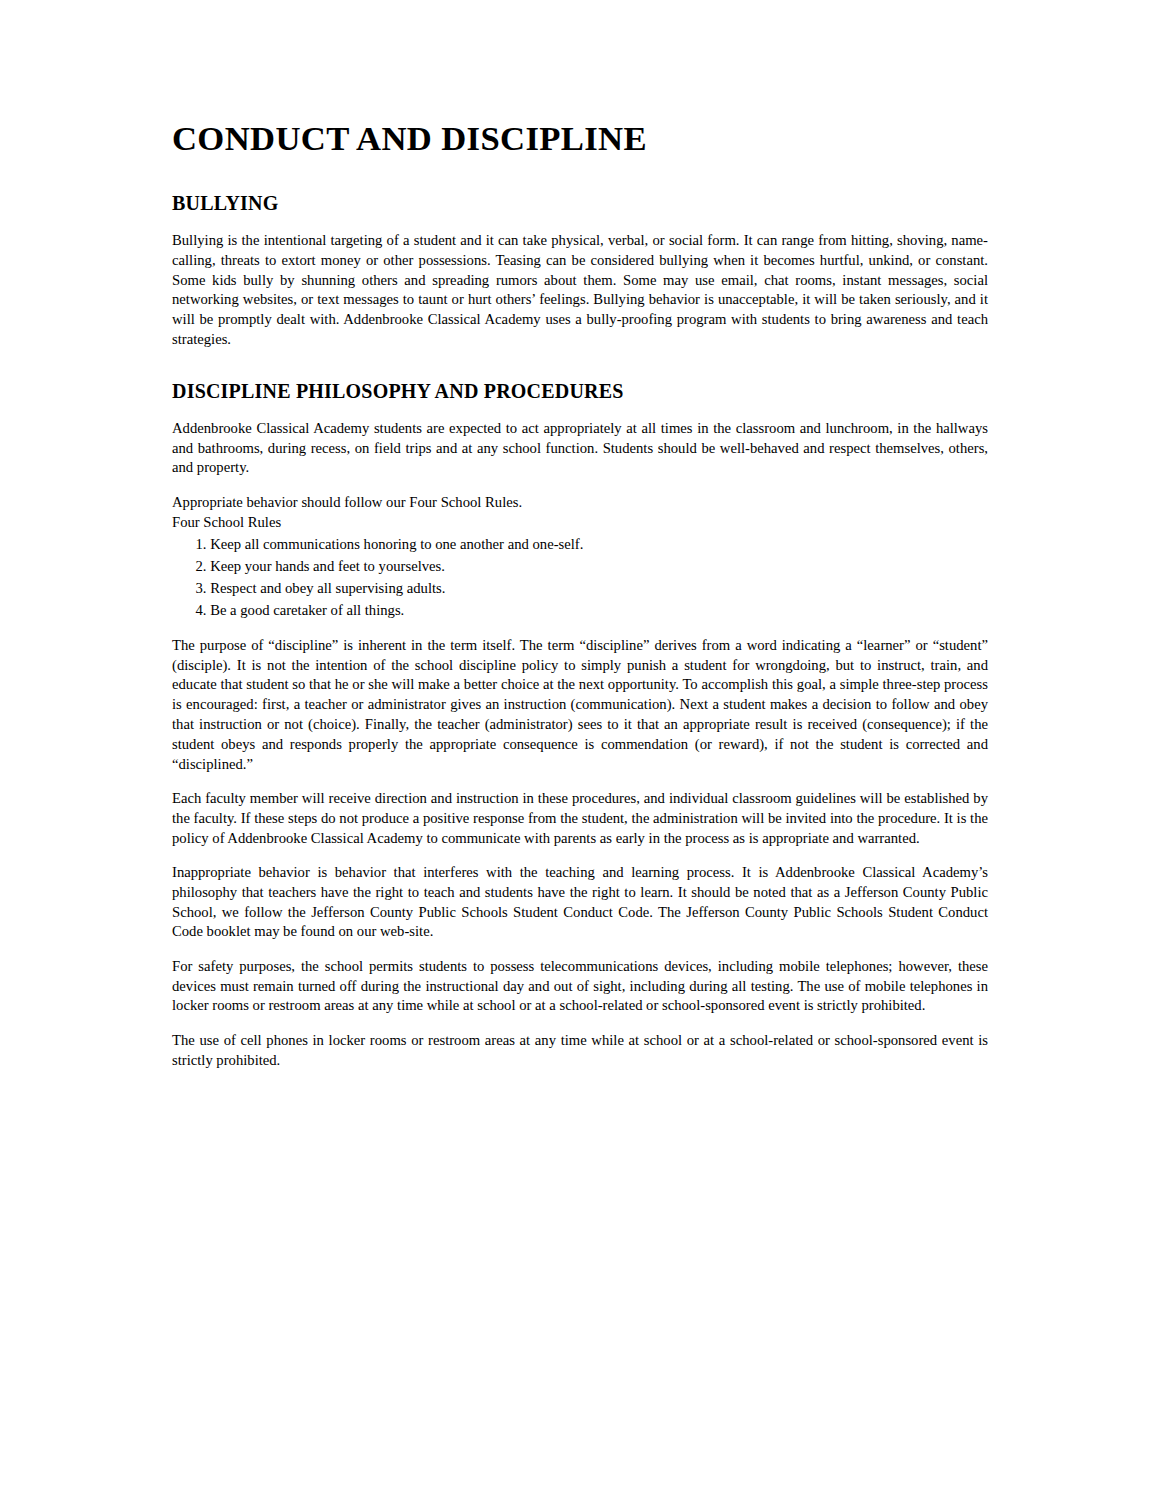CONDUCT AND DISCIPLINE
BULLYING
Bullying is the intentional targeting of a student and it can take physical, verbal, or social form. It can range from hitting, shoving, name-calling, threats to extort money or other possessions. Teasing can be considered bullying when it becomes hurtful, unkind, or constant. Some kids bully by shunning others and spreading rumors about them. Some may use email, chat rooms, instant messages, social networking websites, or text messages to taunt or hurt others’ feelings. Bullying behavior is unacceptable, it will be taken seriously, and it will be promptly dealt with. Addenbrooke Classical Academy uses a bully-proofing program with students to bring awareness and teach strategies.
DISCIPLINE PHILOSOPHY AND PROCEDURES
Addenbrooke Classical Academy students are expected to act appropriately at all times in the classroom and lunchroom, in the hallways and bathrooms, during recess, on field trips and at any school function. Students should be well-behaved and respect themselves, others, and property.
Appropriate behavior should follow our Four School Rules.
Four School Rules
Keep all communications honoring to one another and one-self.
Keep your hands and feet to yourselves.
Respect and obey all supervising adults.
Be a good caretaker of all things.
The purpose of “discipline” is inherent in the term itself. The term “discipline” derives from a word indicating a “learner” or “student” (disciple). It is not the intention of the school discipline policy to simply punish a student for wrongdoing, but to instruct, train, and educate that student so that he or she will make a better choice at the next opportunity. To accomplish this goal, a simple three-step process is encouraged: first, a teacher or administrator gives an instruction (communication). Next a student makes a decision to follow and obey that instruction or not (choice). Finally, the teacher (administrator) sees to it that an appropriate result is received (consequence); if the student obeys and responds properly the appropriate consequence is commendation (or reward), if not the student is corrected and “disciplined.”
Each faculty member will receive direction and instruction in these procedures, and individual classroom guidelines will be established by the faculty. If these steps do not produce a positive response from the student, the administration will be invited into the procedure. It is the policy of Addenbrooke Classical Academy to communicate with parents as early in the process as is appropriate and warranted.
Inappropriate behavior is behavior that interferes with the teaching and learning process. It is Addenbrooke Classical Academy’s philosophy that teachers have the right to teach and students have the right to learn. It should be noted that as a Jefferson County Public School, we follow the Jefferson County Public Schools Student Conduct Code. The Jefferson County Public Schools Student Conduct Code booklet may be found on our web-site.
For safety purposes, the school permits students to possess telecommunications devices, including mobile telephones; however, these devices must remain turned off during the instructional day and out of sight, including during all testing. The use of mobile telephones in locker rooms or restroom areas at any time while at school or at a school-related or school-sponsored event is strictly prohibited.
The use of cell phones in locker rooms or restroom areas at any time while at school or at a school-related or school-sponsored event is strictly prohibited.